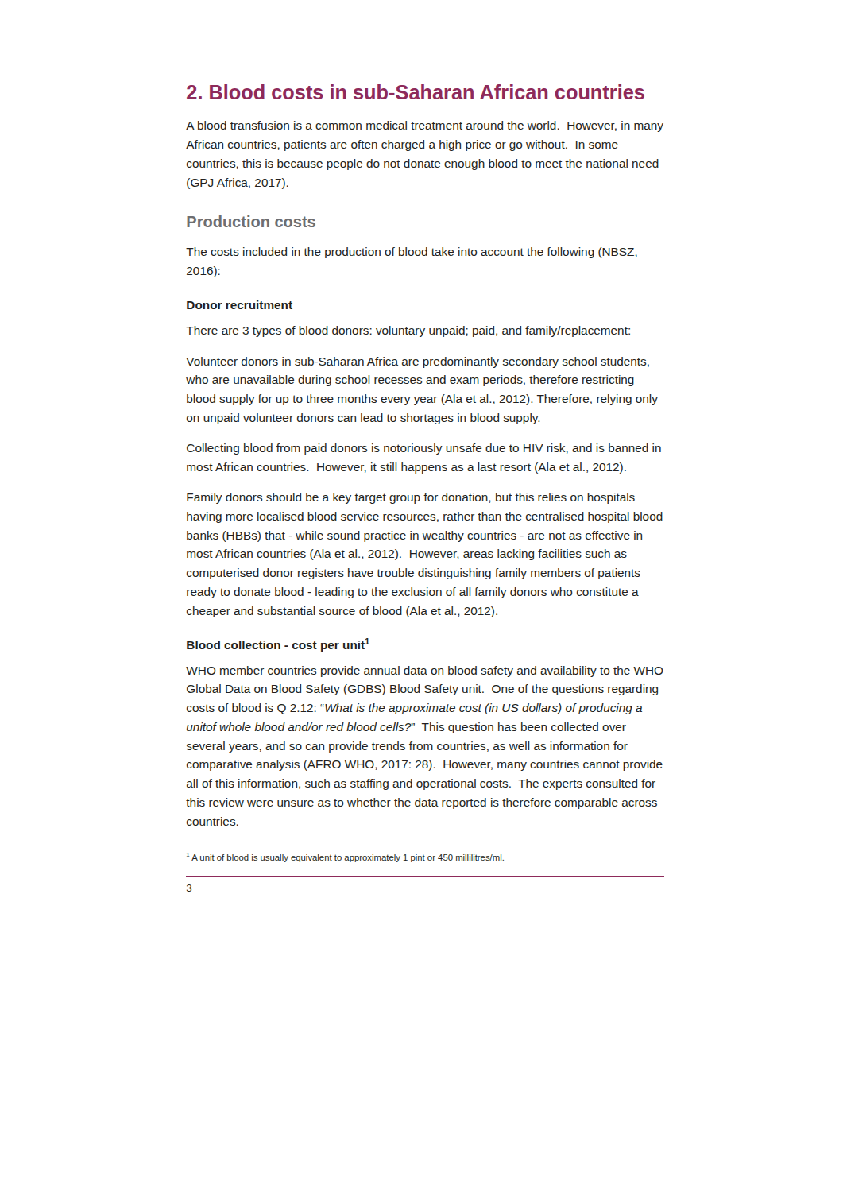2. Blood costs in sub-Saharan African countries
A blood transfusion is a common medical treatment around the world. However, in many African countries, patients are often charged a high price or go without. In some countries, this is because people do not donate enough blood to meet the national need (GPJ Africa, 2017).
Production costs
The costs included in the production of blood take into account the following (NBSZ, 2016):
Donor recruitment
There are 3 types of blood donors: voluntary unpaid; paid, and family/replacement:
Volunteer donors in sub-Saharan Africa are predominantly secondary school students, who are unavailable during school recesses and exam periods, therefore restricting blood supply for up to three months every year (Ala et al., 2012). Therefore, relying only on unpaid volunteer donors can lead to shortages in blood supply.
Collecting blood from paid donors is notoriously unsafe due to HIV risk, and is banned in most African countries. However, it still happens as a last resort (Ala et al., 2012).
Family donors should be a key target group for donation, but this relies on hospitals having more localised blood service resources, rather than the centralised hospital blood banks (HBBs) that - while sound practice in wealthy countries - are not as effective in most African countries (Ala et al., 2012). However, areas lacking facilities such as computerised donor registers have trouble distinguishing family members of patients ready to donate blood - leading to the exclusion of all family donors who constitute a cheaper and substantial source of blood (Ala et al., 2012).
Blood collection - cost per unit1
WHO member countries provide annual data on blood safety and availability to the WHO Global Data on Blood Safety (GDBS) Blood Safety unit. One of the questions regarding costs of blood is Q 2.12: “What is the approximate cost (in US dollars) of producing a unitof whole blood and/or red blood cells?” This question has been collected over several years, and so can provide trends from countries, as well as information for comparative analysis (AFRO WHO, 2017: 28). However, many countries cannot provide all of this information, such as staffing and operational costs. The experts consulted for this review were unsure as to whether the data reported is therefore comparable across countries.
1 A unit of blood is usually equivalent to approximately 1 pint or 450 millilitres/ml.
3